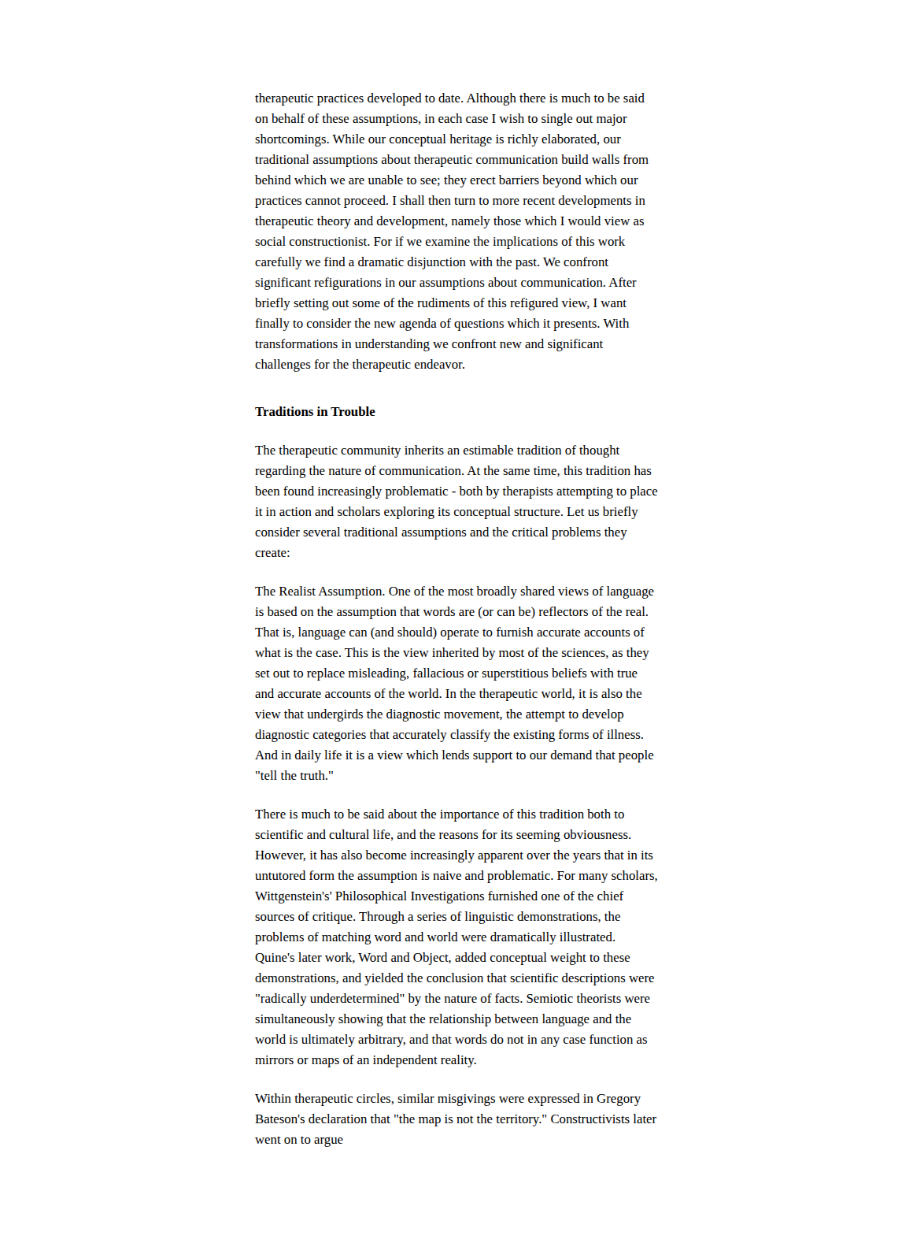therapeutic practices developed to date. Although there is much to be said on behalf of these assumptions, in each case I wish to single out major shortcomings. While our conceptual heritage is richly elaborated, our traditional assumptions about therapeutic communication build walls from behind which we are unable to see; they erect barriers beyond which our practices cannot proceed. I shall then turn to more recent developments in therapeutic theory and development, namely those which I would view as social constructionist. For if we examine the implications of this work carefully we find a dramatic disjunction with the past. We confront significant refigurations in our assumptions about communication. After briefly setting out some of the rudiments of this refigured view, I want finally to consider the new agenda of questions which it presents. With transformations in understanding we confront new and significant challenges for the therapeutic endeavor.
Traditions in Trouble
The therapeutic community inherits an estimable tradition of thought regarding the nature of communication. At the same time, this tradition has been found increasingly problematic - both by therapists attempting to place it in action and scholars exploring its conceptual structure. Let us briefly consider several traditional assumptions and the critical problems they create:
The Realist Assumption. One of the most broadly shared views of language is based on the assumption that words are (or can be) reflectors of the real. That is, language can (and should) operate to furnish accurate accounts of what is the case. This is the view inherited by most of the sciences, as they set out to replace misleading, fallacious or superstitious beliefs with true and accurate accounts of the world. In the therapeutic world, it is also the view that undergirds the diagnostic movement, the attempt to develop diagnostic categories that accurately classify the existing forms of illness. And in daily life it is a view which lends support to our demand that people "tell the truth."
There is much to be said about the importance of this tradition both to scientific and cultural life, and the reasons for its seeming obviousness. However, it has also become increasingly apparent over the years that in its untutored form the assumption is naive and problematic. For many scholars, Wittgenstein's' Philosophical Investigations furnished one of the chief sources of critique. Through a series of linguistic demonstrations, the problems of matching word and world were dramatically illustrated. Quine's later work, Word and Object, added conceptual weight to these demonstrations, and yielded the conclusion that scientific descriptions were "radically underdetermined" by the nature of facts. Semiotic theorists were simultaneously showing that the relationship between language and the world is ultimately arbitrary, and that words do not in any case function as mirrors or maps of an independent reality.
Within therapeutic circles, similar misgivings were expressed in Gregory Bateson's declaration that "the map is not the territory." Constructivists later went on to argue